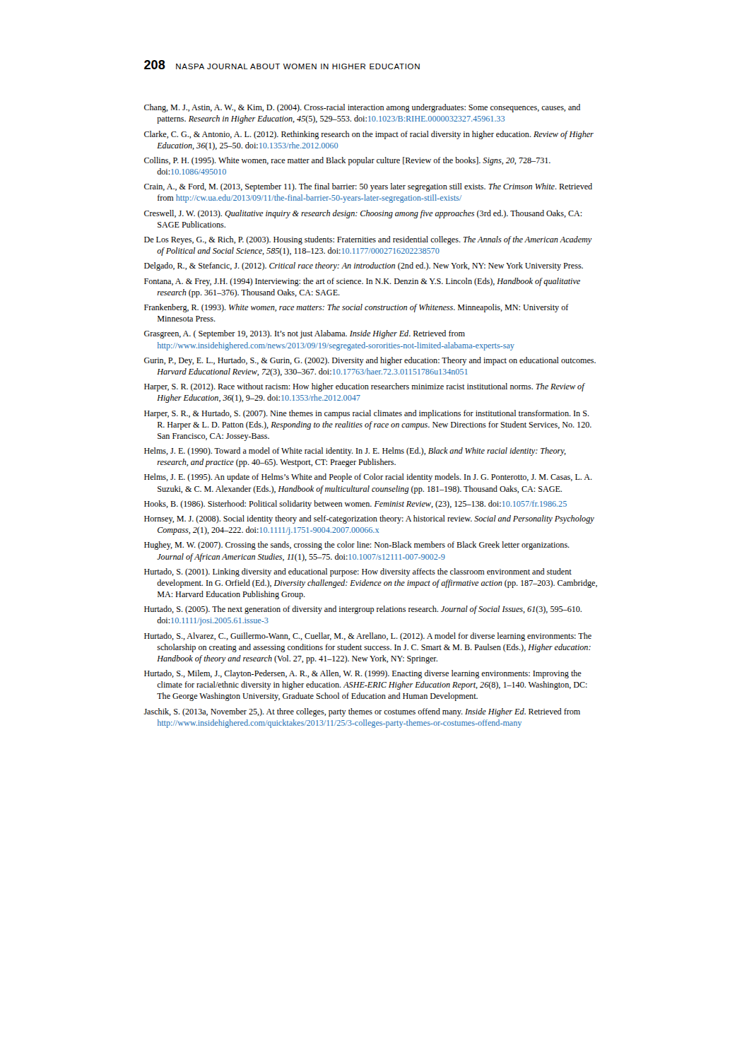208 NASPA Journal About Women in Higher Education
Chang, M. J., Astin, A. W., & Kim, D. (2004). Cross-racial interaction among undergraduates: Some consequences, causes, and patterns. Research in Higher Education, 45(5), 529–553. doi:10.1023/B:RIHE.0000032327.45961.33
Clarke, C. G., & Antonio, A. L. (2012). Rethinking research on the impact of racial diversity in higher education. Review of Higher Education, 36(1), 25–50. doi:10.1353/rhe.2012.0060
Collins, P. H. (1995). White women, race matter and Black popular culture [Review of the books]. Signs, 20, 728–731. doi:10.1086/495010
Crain, A., & Ford, M. (2013, September 11). The final barrier: 50 years later segregation still exists. The Crimson White. Retrieved from http://cw.ua.edu/2013/09/11/the-final-barrier-50-years-later-segregation-still-exists/
Creswell, J. W. (2013). Qualitative inquiry & research design: Choosing among five approaches (3rd ed.). Thousand Oaks, CA: SAGE Publications.
De Los Reyes, G., & Rich, P. (2003). Housing students: Fraternities and residential colleges. The Annals of the American Academy of Political and Social Science, 585(1), 118–123. doi:10.1177/0002716202238570
Delgado, R., & Stefancic, J. (2012). Critical race theory: An introduction (2nd ed.). New York, NY: New York University Press.
Fontana, A. & Frey, J.H. (1994) Interviewing: the art of science. In N.K. Denzin & Y.S. Lincoln (Eds), Handbook of qualitative research (pp. 361–376). Thousand Oaks, CA: SAGE.
Frankenberg, R. (1993). White women, race matters: The social construction of Whiteness. Minneapolis, MN: University of Minnesota Press.
Grasgreen, A. ( September 19, 2013). It’s not just Alabama. Inside Higher Ed. Retrieved from http://www.insidehighered.com/news/2013/09/19/segregated-sororities-not-limited-alabama-experts-say
Gurin, P., Dey, E. L., Hurtado, S., & Gurin, G. (2002). Diversity and higher education: Theory and impact on educational outcomes. Harvard Educational Review, 72(3), 330–367. doi:10.17763/haer.72.3.01151786u134n051
Harper, S. R. (2012). Race without racism: How higher education researchers minimize racist institutional norms. The Review of Higher Education, 36(1), 9–29. doi:10.1353/rhe.2012.0047
Harper, S. R., & Hurtado, S. (2007). Nine themes in campus racial climates and implications for institutional transformation. In S. R. Harper & L. D. Patton (Eds.), Responding to the realities of race on campus. New Directions for Student Services, No. 120. San Francisco, CA: Jossey-Bass.
Helms, J. E. (1990). Toward a model of White racial identity. In J. E. Helms (Ed.), Black and White racial identity: Theory, research, and practice (pp. 40–65). Westport, CT: Praeger Publishers.
Helms, J. E. (1995). An update of Helms’s White and People of Color racial identity models. In J. G. Ponterotto, J. M. Casas, L. A. Suzuki, & C. M. Alexander (Eds.), Handbook of multicultural counseling (pp. 181–198). Thousand Oaks, CA: SAGE.
Hooks, B. (1986). Sisterhood: Political solidarity between women. Feminist Review, (23), 125–138. doi:10.1057/fr.1986.25
Hornsey, M. J. (2008). Social identity theory and self-categorization theory: A historical review. Social and Personality Psychology Compass, 2(1), 204–222. doi:10.1111/j.1751-9004.2007.00066.x
Hughey, M. W. (2007). Crossing the sands, crossing the color line: Non-Black members of Black Greek letter organizations. Journal of African American Studies, 11(1), 55–75. doi:10.1007/s12111-007-9002-9
Hurtado, S. (2001). Linking diversity and educational purpose: How diversity affects the classroom environment and student development. In G. Orfield (Ed.), Diversity challenged: Evidence on the impact of affirmative action (pp. 187–203). Cambridge, MA: Harvard Education Publishing Group.
Hurtado, S. (2005). The next generation of diversity and intergroup relations research. Journal of Social Issues, 61(3), 595–610. doi:10.1111/josi.2005.61.issue-3
Hurtado, S., Alvarez, C., Guillermo-Wann, C., Cuellar, M., & Arellano, L. (2012). A model for diverse learning environments: The scholarship on creating and assessing conditions for student success. In J. C. Smart & M. B. Paulsen (Eds.), Higher education: Handbook of theory and research (Vol. 27, pp. 41–122). New York, NY: Springer.
Hurtado, S., Milem, J., Clayton-Pedersen, A. R., & Allen, W. R. (1999). Enacting diverse learning environments: Improving the climate for racial/ethnic diversity in higher education. ASHE-ERIC Higher Education Report, 26(8), 1–140. Washington, DC: The George Washington University, Graduate School of Education and Human Development.
Jaschik, S. (2013a, November 25,). At three colleges, party themes or costumes offend many. Inside Higher Ed. Retrieved from http://www.insidehighered.com/quicktakes/2013/11/25/3-colleges-party-themes-or-costumes-offend-many